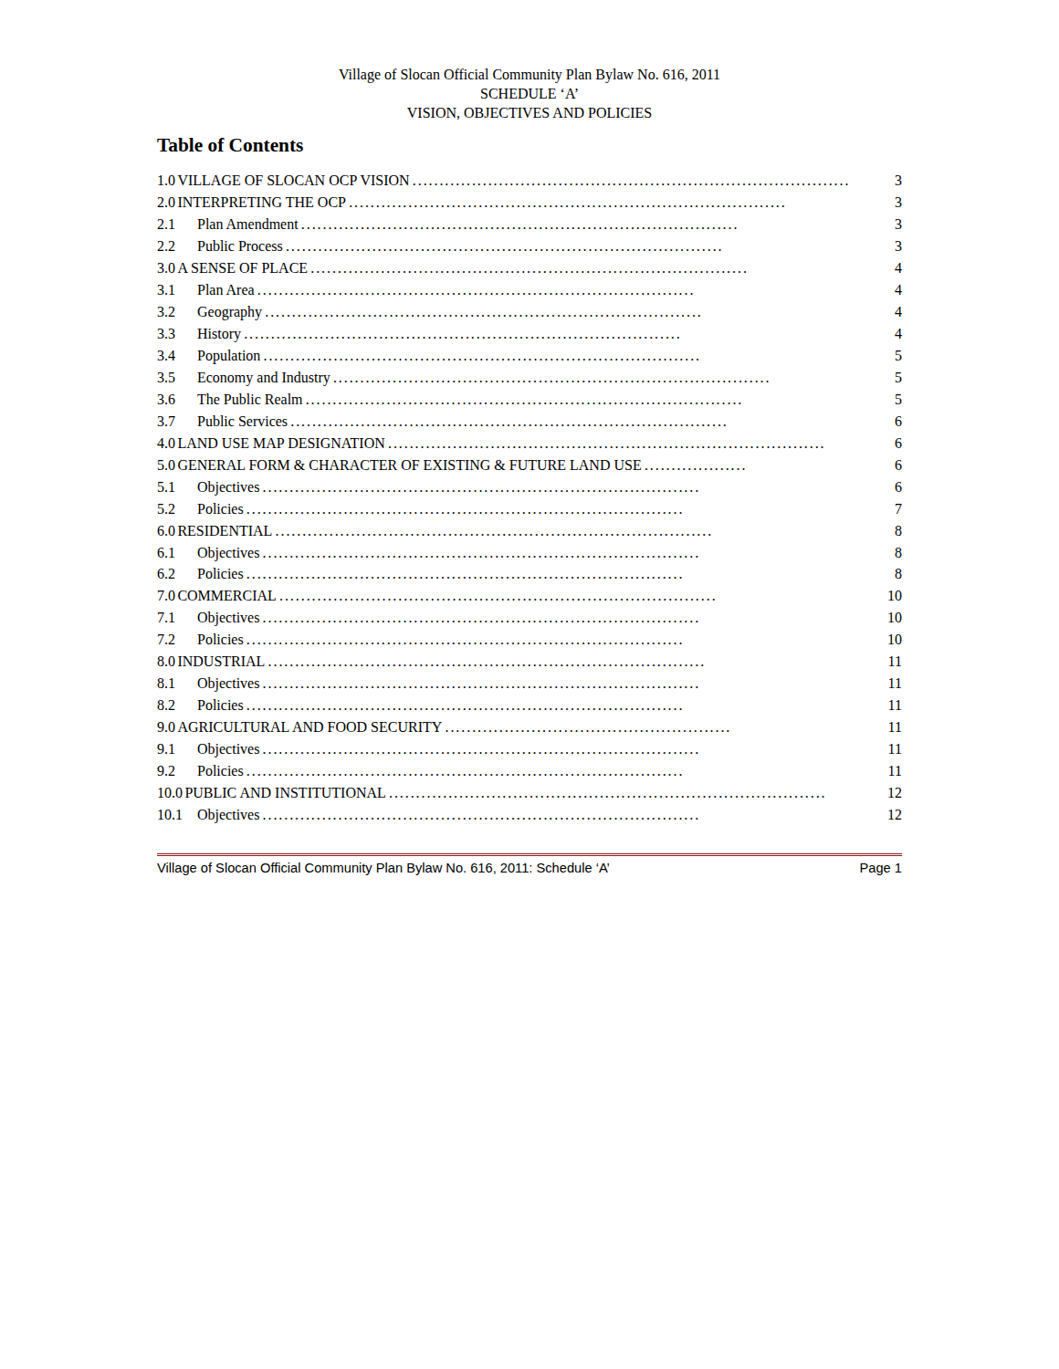Village of Slocan Official Community Plan Bylaw No. 616, 2011
SCHEDULE ‘A’
VISION, OBJECTIVES AND POLICIES
Table of Contents
1.0 VILLAGE OF SLOCAN OCP VISION ................................................................................. 3
2.0 INTERPRETING THE OCP ................................................................................. 3
2.1 Plan Amendment ................................................................................. 3
2.2 Public Process ................................................................................. 3
3.0 A SENSE OF PLACE ................................................................................. 4
3.1 Plan Area ................................................................................. 4
3.2 Geography ................................................................................. 4
3.3 History ................................................................................. 4
3.4 Population ................................................................................. 5
3.5 Economy and Industry ................................................................................. 5
3.6 The Public Realm ................................................................................. 5
3.7 Public Services ................................................................................. 6
4.0 LAND USE MAP DESIGNATION ................................................................................. 6
5.0 GENERAL FORM & CHARACTER OF EXISTING & FUTURE LAND USE ................... 6
5.1 Objectives ................................................................................. 6
5.2 Policies ................................................................................. 7
6.0 RESIDENTIAL ................................................................................. 8
6.1 Objectives ................................................................................. 8
6.2 Policies ................................................................................. 8
7.0 COMMERCIAL ................................................................................. 10
7.1 Objectives ................................................................................. 10
7.2 Policies ................................................................................. 10
8.0 INDUSTRIAL ................................................................................. 11
8.1 Objectives ................................................................................. 11
8.2 Policies ................................................................................. 11
9.0 AGRICULTURAL AND FOOD SECURITY ..................................................... 11
9.1 Objectives ................................................................................. 11
9.2 Policies ................................................................................. 11
10.0 PUBLIC AND INSTITUTIONAL ................................................................................. 12
10.1 Objectives ................................................................................. 12
Village of Slocan Official Community Plan Bylaw No. 616, 2011: Schedule ‘A’ Page 1